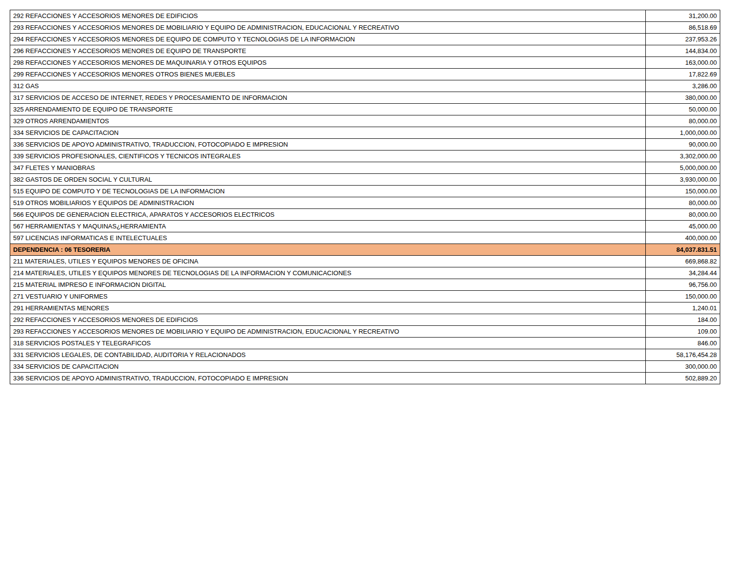| 292 REFACCIONES Y ACCESORIOS MENORES DE EDIFICIOS | 31,200.00 |
| 293 REFACCIONES Y ACCESORIOS MENORES DE MOBILIARIO Y EQUIPO DE ADMINISTRACION, EDUCACIONAL Y RECREATIVO | 86,518.69 |
| 294 REFACCIONES Y ACCESORIOS MENORES DE EQUIPO DE COMPUTO Y TECNOLOGIAS DE LA INFORMACION | 237,953.26 |
| 296 REFACCIONES Y ACCESORIOS MENORES DE EQUIPO DE TRANSPORTE | 144,834.00 |
| 298 REFACCIONES Y ACCESORIOS MENORES DE MAQUINARIA Y OTROS EQUIPOS | 163,000.00 |
| 299 REFACCIONES Y ACCESORIOS MENORES OTROS BIENES MUEBLES | 17,822.69 |
| 312 GAS | 3,286.00 |
| 317 SERVICIOS DE ACCESO DE INTERNET, REDES Y PROCESAMIENTO DE INFORMACION | 380,000.00 |
| 325 ARRENDAMIENTO DE EQUIPO DE TRANSPORTE | 50,000.00 |
| 329 OTROS ARRENDAMIENTOS | 80,000.00 |
| 334 SERVICIOS DE CAPACITACION | 1,000,000.00 |
| 336 SERVICIOS DE APOYO ADMINISTRATIVO, TRADUCCION, FOTOCOPIADO E IMPRESION | 90,000.00 |
| 339 SERVICIOS PROFESIONALES, CIENTIFICOS Y TECNICOS INTEGRALES | 3,302,000.00 |
| 347 FLETES Y MANIOBRAS | 5,000,000.00 |
| 382 GASTOS DE ORDEN SOCIAL Y CULTURAL | 3,930,000.00 |
| 515 EQUIPO DE COMPUTO Y DE TECNOLOGIAS DE LA INFORMACION | 150,000.00 |
| 519 OTROS MOBILIARIOS Y EQUIPOS DE ADMINISTRACION | 80,000.00 |
| 566 EQUIPOS DE GENERACION ELECTRICA, APARATOS Y ACCESORIOS ELECTRICOS | 80,000.00 |
| 567 HERRAMIENTAS Y MAQUINAS¿HERRAMIENTA | 45,000.00 |
| 597 LICENCIAS INFORMATICAS E INTELECTUALES | 400,000.00 |
| DEPENDENCIA : 06 TESORERIA | 84,037.831.51 |
| 211 MATERIALES, UTILES Y EQUIPOS MENORES DE OFICINA | 669,868.82 |
| 214 MATERIALES, UTILES Y EQUIPOS MENORES DE TECNOLOGIAS DE LA INFORMACION Y COMUNICACIONES | 34,284.44 |
| 215 MATERIAL IMPRESO E INFORMACION DIGITAL | 96,756.00 |
| 271 VESTUARIO Y UNIFORMES | 150,000.00 |
| 291 HERRAMIENTAS MENORES | 1,240.01 |
| 292 REFACCIONES Y ACCESORIOS MENORES DE EDIFICIOS | 184.00 |
| 293 REFACCIONES Y ACCESORIOS MENORES DE MOBILIARIO Y EQUIPO DE ADMINISTRACION, EDUCACIONAL Y RECREATIVO | 109.00 |
| 318 SERVICIOS POSTALES Y TELEGRAFICOS | 846.00 |
| 331 SERVICIOS LEGALES, DE CONTABILIDAD, AUDITORIA Y RELACIONADOS | 58,176,454.28 |
| 334 SERVICIOS DE CAPACITACION | 300,000.00 |
| 336 SERVICIOS DE APOYO ADMINISTRATIVO, TRADUCCION, FOTOCOPIADO E IMPRESION | 502,889.20 |